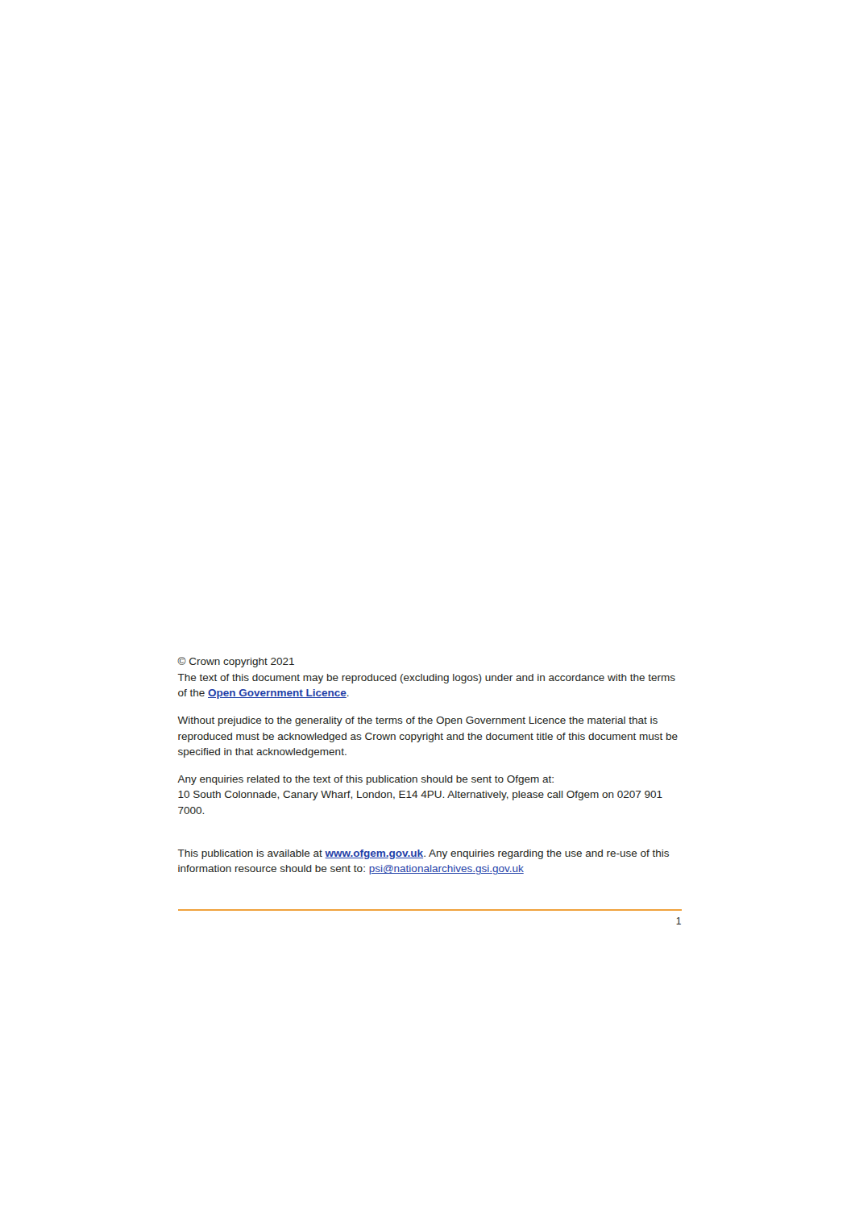© Crown copyright 2021
The text of this document may be reproduced (excluding logos) under and in accordance with the terms of the Open Government Licence.
Without prejudice to the generality of the terms of the Open Government Licence the material that is reproduced must be acknowledged as Crown copyright and the document title of this document must be specified in that acknowledgement.
Any enquiries related to the text of this publication should be sent to Ofgem at:
10 South Colonnade, Canary Wharf, London, E14 4PU. Alternatively, please call Ofgem on 0207 901 7000.
This publication is available at www.ofgem.gov.uk. Any enquiries regarding the use and re-use of this information resource should be sent to: psi@nationalarchives.gsi.gov.uk
1